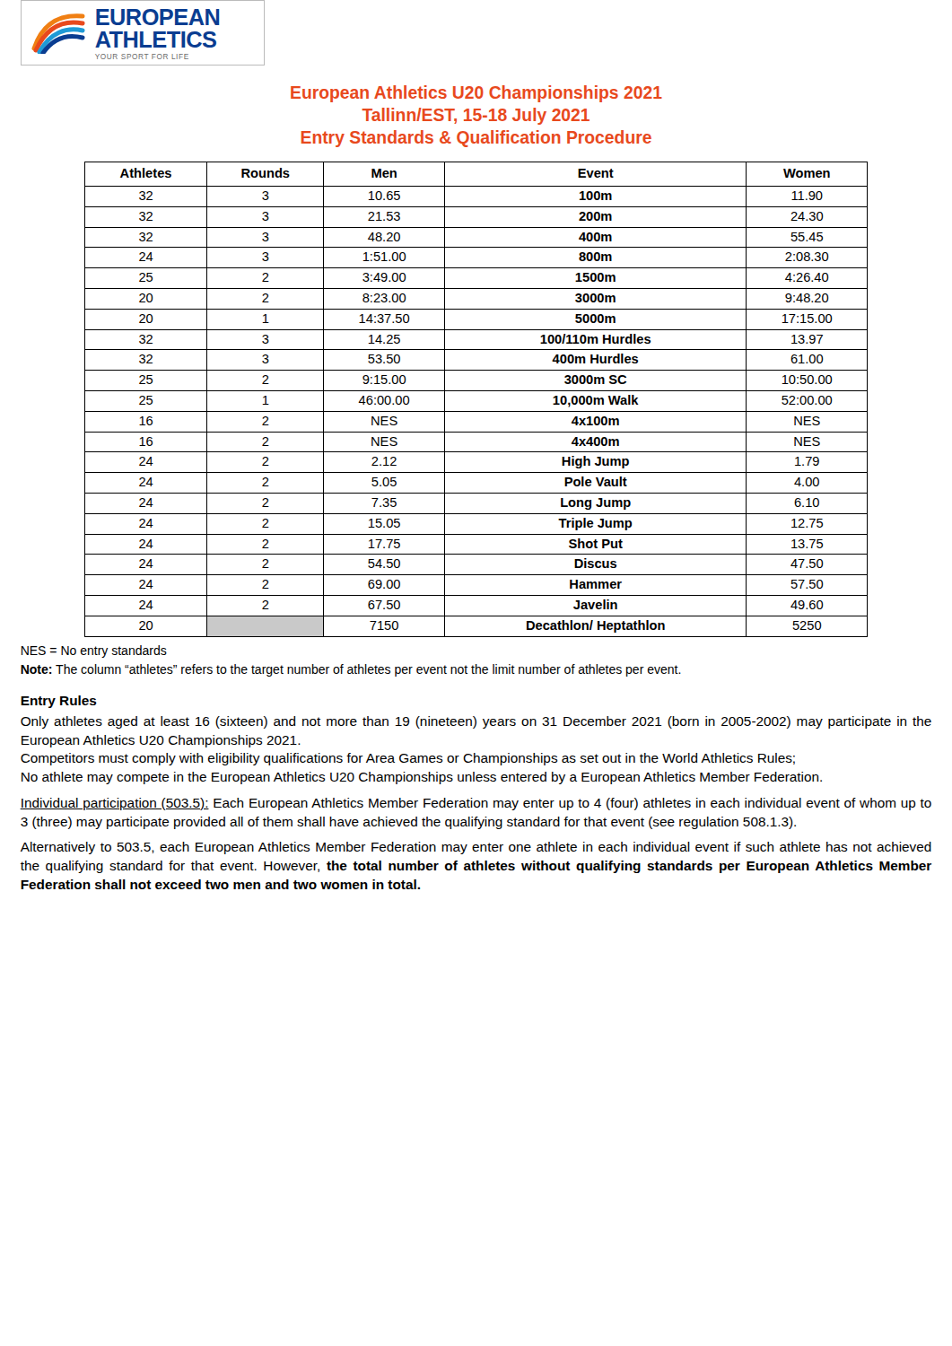EUROPEAN ATHLETICS YOUR SPORT FOR LIFE
European Athletics U20 Championships 2021 Tallinn/EST, 15-18 July 2021 Entry Standards & Qualification Procedure
| Athletes | Rounds | Men | Event | Women |
| --- | --- | --- | --- | --- |
| 32 | 3 | 10.65 | 100m | 11.90 |
| 32 | 3 | 21.53 | 200m | 24.30 |
| 32 | 3 | 48.20 | 400m | 55.45 |
| 24 | 3 | 1:51.00 | 800m | 2:08.30 |
| 25 | 2 | 3:49.00 | 1500m | 4:26.40 |
| 20 | 2 | 8:23.00 | 3000m | 9:48.20 |
| 20 | 1 | 14:37.50 | 5000m | 17:15.00 |
| 32 | 3 | 14.25 | 100/110m Hurdles | 13.97 |
| 32 | 3 | 53.50 | 400m Hurdles | 61.00 |
| 25 | 2 | 9:15.00 | 3000m SC | 10:50.00 |
| 25 | 1 | 46:00.00 | 10,000m Walk | 52:00.00 |
| 16 | 2 | NES | 4x100m | NES |
| 16 | 2 | NES | 4x400m | NES |
| 24 | 2 | 2.12 | High Jump | 1.79 |
| 24 | 2 | 5.05 | Pole Vault | 4.00 |
| 24 | 2 | 7.35 | Long Jump | 6.10 |
| 24 | 2 | 15.05 | Triple Jump | 12.75 |
| 24 | 2 | 17.75 | Shot Put | 13.75 |
| 24 | 2 | 54.50 | Discus | 47.50 |
| 24 | 2 | 69.00 | Hammer | 57.50 |
| 24 | 2 | 67.50 | Javelin | 49.60 |
| 20 | | 7150 | Decathlon/ Heptathlon | 5250 |
NES = No entry standards
Note: The column “athletes” refers to the target number of athletes per event not the limit number of athletes per event.
Entry Rules
Only athletes aged at least 16 (sixteen) and not more than 19 (nineteen) years on 31 December 2021 (born in 2005-2002) may participate in the European Athletics U20 Championships 2021.
Competitors must comply with eligibility qualifications for Area Games or Championships as set out in the World Athletics Rules;
No athlete may compete in the European Athletics U20 Championships unless entered by a European Athletics Member Federation.
Individual participation (503.5): Each European Athletics Member Federation may enter up to 4 (four) athletes in each individual event of whom up to 3 (three) may participate provided all of them shall have achieved the qualifying standard for that event (see regulation 508.1.3).
Alternatively to 503.5, each European Athletics Member Federation may enter one athlete in each individual event if such athlete has not achieved the qualifying standard for that event. However, the total number of athletes without qualifying standards per European Athletics Member Federation shall not exceed two men and two women in total.